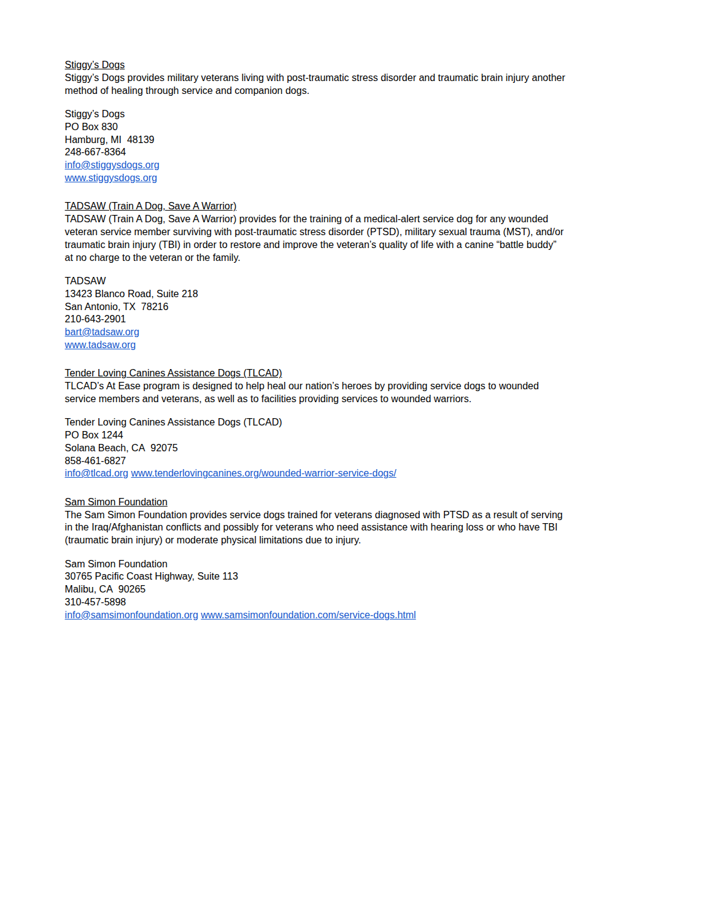Stiggy’s Dogs
Stiggy’s Dogs provides military veterans living with post-traumatic stress disorder and traumatic brain injury another method of healing through service and companion dogs.
Stiggy’s Dogs
PO Box 830
Hamburg, MI 48139
248-667-8364
info@stiggysdogs.org
www.stiggysdogs.org
TADSAW (Train A Dog, Save A Warrior)
TADSAW (Train A Dog, Save A Warrior) provides for the training of a medical-alert service dog for any wounded veteran service member surviving with post-traumatic stress disorder (PTSD), military sexual trauma (MST), and/or traumatic brain injury (TBI) in order to restore and improve the veteran’s quality of life with a canine “battle buddy” at no charge to the veteran or the family.
TADSAW
13423 Blanco Road, Suite 218
San Antonio, TX 78216
210-643-2901
bart@tadsaw.org
www.tadsaw.org
Tender Loving Canines Assistance Dogs (TLCAD)
TLCAD’s At Ease program is designed to help heal our nation’s heroes by providing service dogs to wounded service members and veterans, as well as to facilities providing services to wounded warriors.
Tender Loving Canines Assistance Dogs (TLCAD)
PO Box 1244
Solana Beach, CA 92075
858-461-6827
info@tlcad.org www.tenderlovingcanines.org/wounded-warrior-service-dogs/
Sam Simon Foundation
The Sam Simon Foundation provides service dogs trained for veterans diagnosed with PTSD as a result of serving in the Iraq/Afghanistan conflicts and possibly for veterans who need assistance with hearing loss or who have TBI (traumatic brain injury) or moderate physical limitations due to injury.
Sam Simon Foundation
30765 Pacific Coast Highway, Suite 113
Malibu, CA 90265
310-457-5898
info@samsimonfoundation.org www.samsimonfoundation.com/service-dogs.html